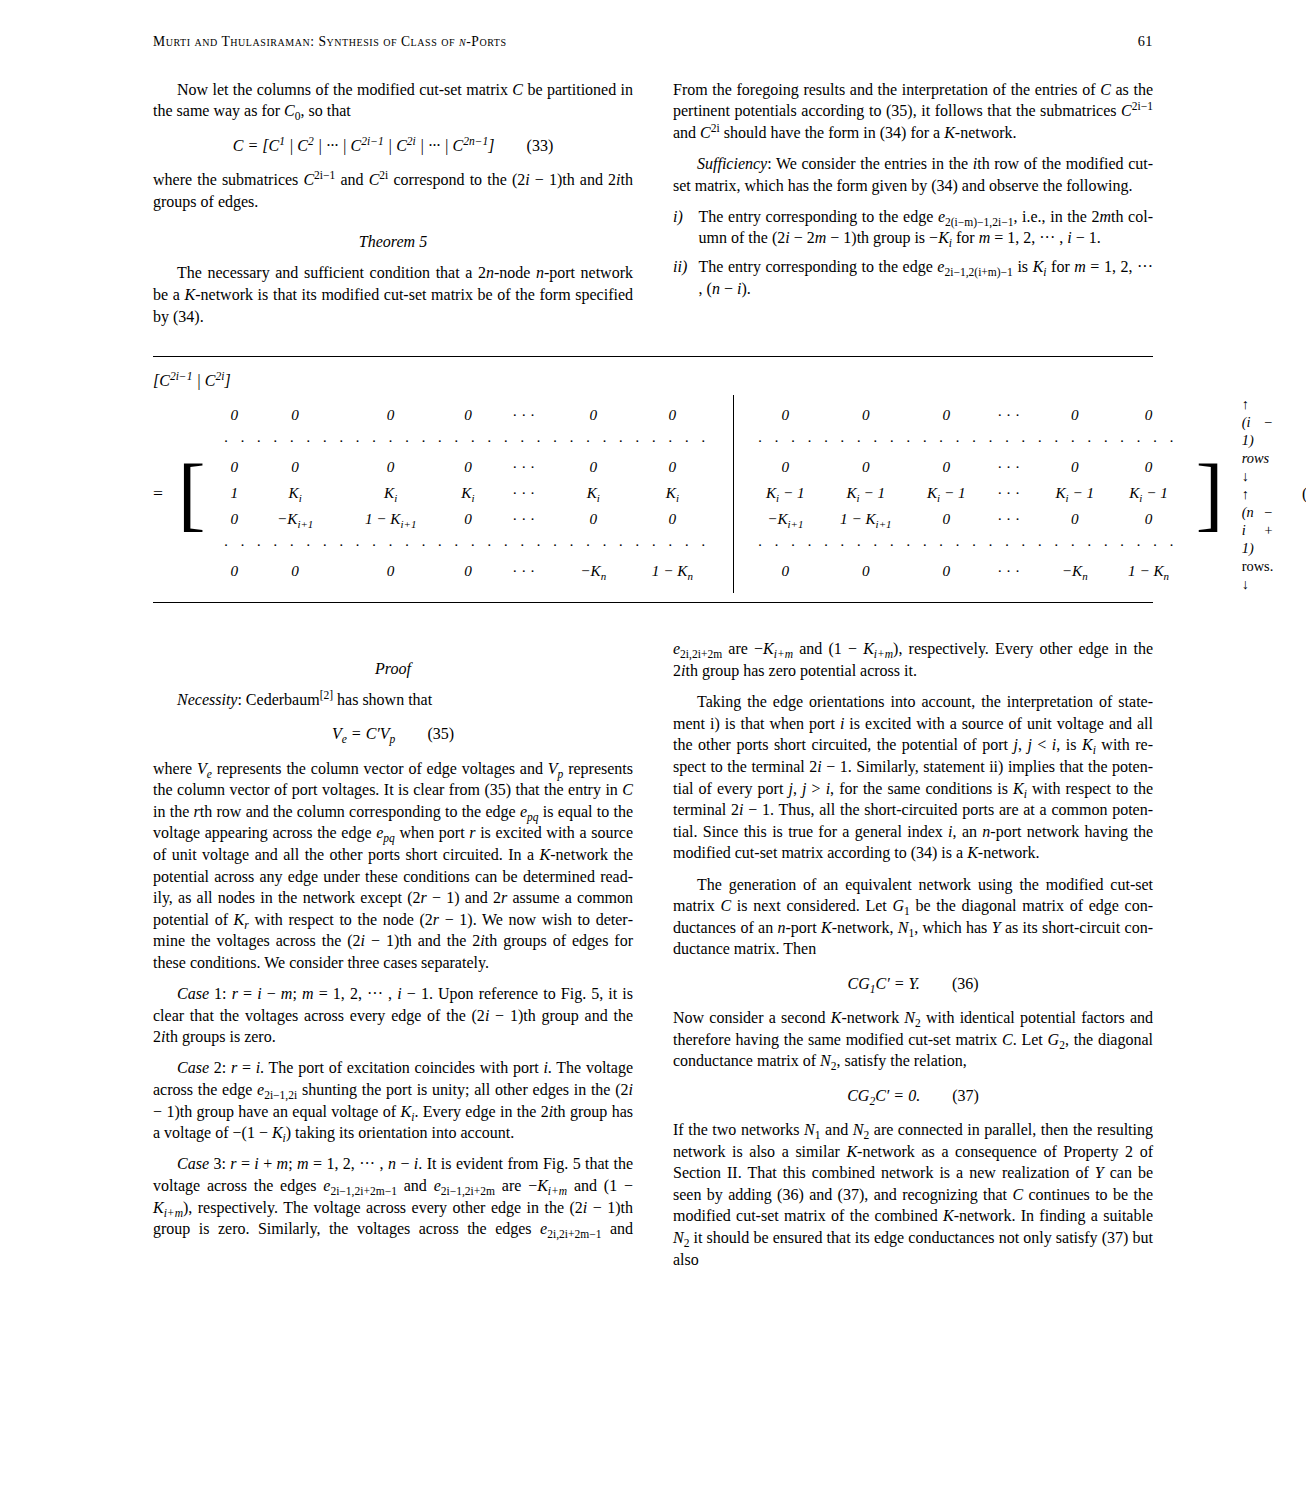Murti and Thulasiraman: Synthesis of Class of n-Ports 61
Now let the columns of the modified cut-set matrix C be partitioned in the same way as for C0, so that
C = [C1 | C2 | ··· | C2i−1 | C2i | ··· | C2n−1] (33)
where the submatrices C2i−1 and C2i correspond to the (2i − 1)th and 2ith groups of edges.
Theorem 5
The necessary and sufficient condition that a 2n-node n-port network be a K-network is that its modified cut-set matrix be of the form specified by (34).
From the foregoing results and the interpretation of the entries of C as the pertinent potentials according to (35), it follows that the submatrices C2i−1 and C2i should have the form in (34) for a K-network.
Sufficiency: We consider the entries in the ith row of the modified cut-set matrix, which has the form given by (34) and observe the following.
i) The entry corresponding to the edge e2(i−m)−1,2i−1, i.e., in the 2mth column of the (2i − 2m − 1)th group is −Ki for m = 1, 2, ··· , i − 1.
ii) The entry corresponding to the edge e2i−1,2(i+m)−1 is Ki for m = 1, 2, ··· , (n − i).
[C2i−1 | C2i]
= [
| 0 | 0 | 0 | 0 | ··· | 0 | 0 |
| · · · · · · · · · · · · · · · · · · · · · · · · · · · · · · |
| 0 | 0 | 0 | 0 | ··· | 0 | 0 |
| 1 | K i | K i | K i | ··· | K i | K i |
| 0 | −K i+1 | 1 − K i+1 | 0 | ··· | 0 | 0 |
| · · · · · · · · · · · · · · · · · · · · · · · · · · · · · · |
| 0 | 0 | 0 | 0 | ··· | −K n | 1 − K n |
| 0 | 0 | 0 | ··· | 0 | 0 |
| · · · · · · · · · · · · · · · · · · · · · · · · · · |
| 0 | 0 | 0 | ··· | 0 | 0 |
| K i − 1 | K i − 1 | K i − 1 | ··· | K i − 1 | K i − 1 |
| −K i+1 | 1 − K i+1 | 0 | ··· | 0 | 0 |
| · · · · · · · · · · · · · · · · · · · · · · · · · · |
| 0 | 0 | 0 | ··· | −K n | 1 − K n |
] ↑
(i − 1) rows
↓
↑
(n − i + 1)
rows.
↓ (34)
Proof
Necessity: Cederbaum[2] has shown that
Ve = C′Vp (35)
where Ve represents the column vector of edge voltages and Vp represents the column vector of port voltages. It is clear from (35) that the entry in C in the rth row and the column corresponding to the edge epq is equal to the voltage appearing across the edge epq when port r is excited with a source of unit voltage and all the other ports short circuited. In a K-network the potential across any edge under these conditions can be determined readily, as all nodes in the network except (2r − 1) and 2r assume a common potential of Kr with respect to the node (2r − 1). We now wish to determine the voltages across the (2i − 1)th and the 2ith groups of edges for these conditions. We consider three cases separately.
Case 1: r = i − m; m = 1, 2, ··· , i − 1. Upon reference to Fig. 5, it is clear that the voltages across every edge of the (2i − 1)th group and the 2ith groups is zero.
Case 2: r = i. The port of excitation coincides with port i. The voltage across the edge e2i−1,2i shunting the port is unity; all other edges in the (2i − 1)th group have an equal voltage of Ki. Every edge in the 2ith group has a voltage of −(1 − Ki) taking its orientation into account.
Case 3: r = i + m; m = 1, 2, ··· , n − i. It is evident from Fig. 5 that the voltage across the edges e2i−1,2i+2m−1 and e2i−1,2i+2m are −Ki+m and (1 − Ki+m), respectively. The voltage across every other edge in the (2i − 1)th group is zero. Similarly, the voltages across the edges e2i,2i+2m−1 and e2i,2i+2m are −Ki+m and (1 − Ki+m), respectively. Every other edge in the 2ith group has zero potential across it.
Taking the edge orientations into account, the interpretation of statement i) is that when port i is excited with a source of unit voltage and all the other ports short circuited, the potential of port j, j < i, is Ki with respect to the terminal 2i − 1. Similarly, statement ii) implies that the potential of every port j, j > i, for the same conditions is Ki with respect to the terminal 2i − 1. Thus, all the short-circuited ports are at a common potential. Since this is true for a general index i, an n-port network having the modified cut-set matrix according to (34) is a K-network.
The generation of an equivalent network using the modified cut-set matrix C is next considered. Let G1 be the diagonal matrix of edge conductances of an n-port K-network, N1, which has Y as its short-circuit conductance matrix. Then
CG1C′ = Y. (36)
Now consider a second K-network N2 with identical potential factors and therefore having the same modified cut-set matrix C. Let G2, the diagonal conductance matrix of N2, satisfy the relation,
CG2C′ = 0. (37)
If the two networks N1 and N2 are connected in parallel, then the resulting network is also a similar K-network as a consequence of Property 2 of Section II. That this combined network is a new realization of Y can be seen by adding (36) and (37), and recognizing that C continues to be the modified cut-set matrix of the combined K-network. In finding a suitable N2 it should be ensured that its edge conductances not only satisfy (37) but also